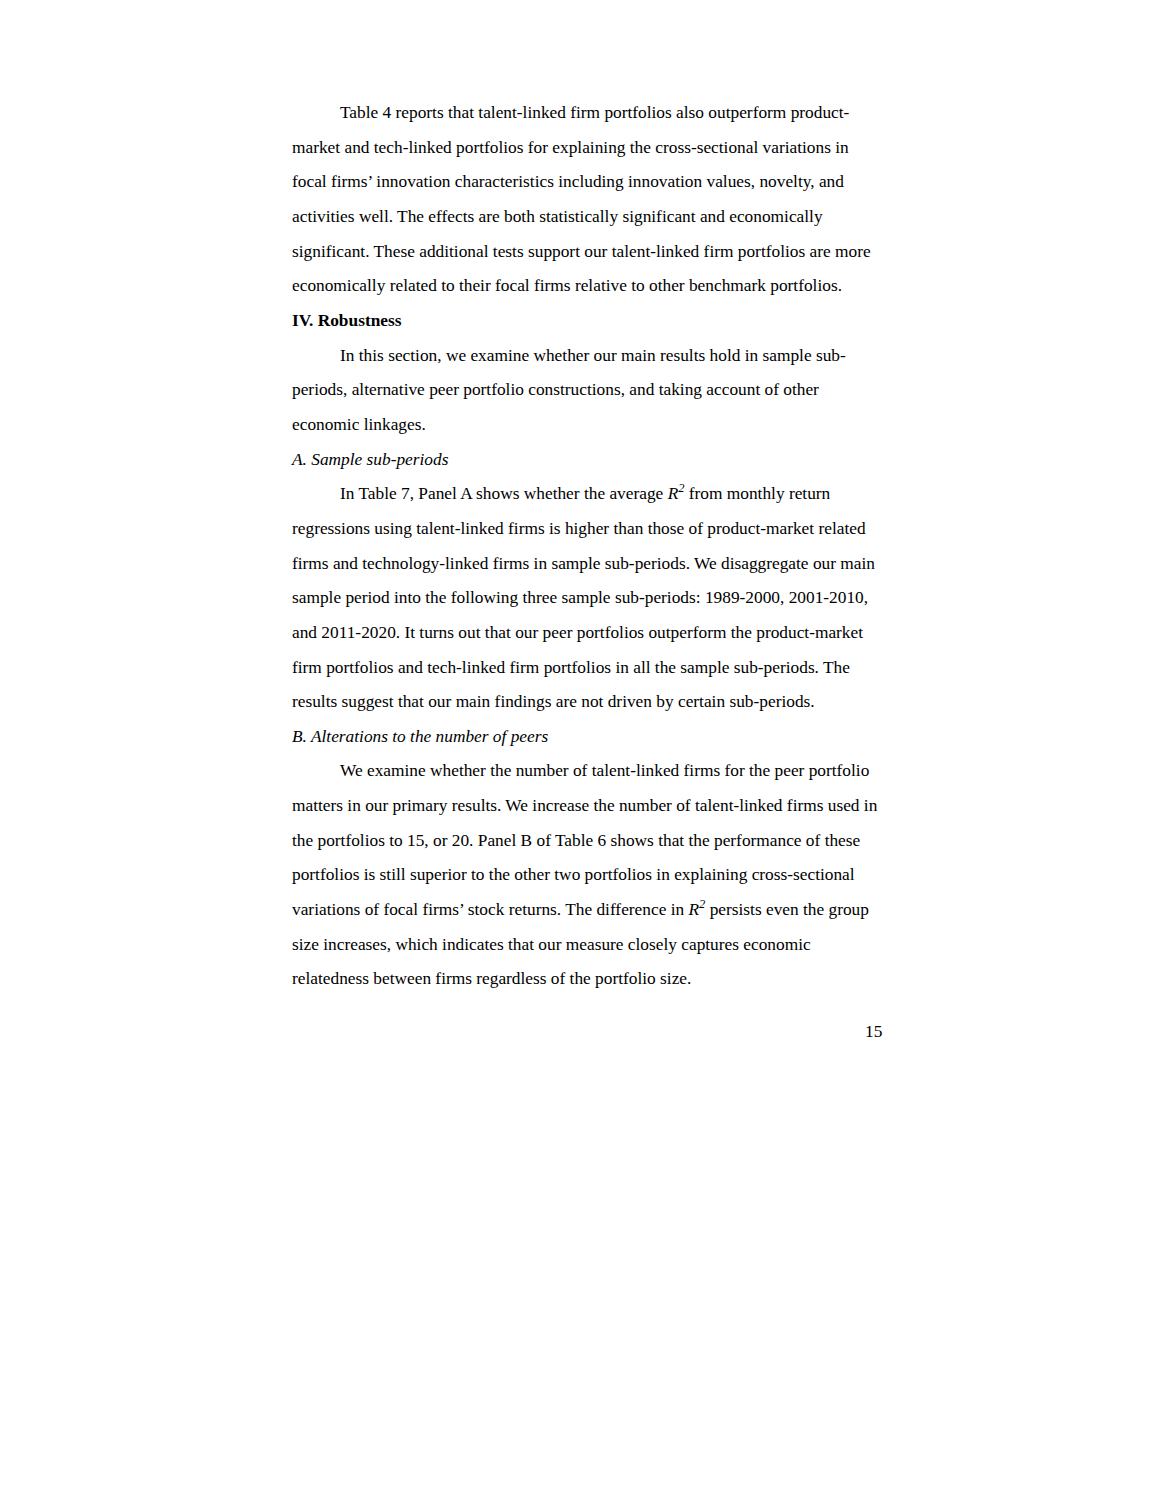Table 4 reports that talent-linked firm portfolios also outperform product-market and tech-linked portfolios for explaining the cross-sectional variations in focal firms’ innovation characteristics including innovation values, novelty, and activities well. The effects are both statistically significant and economically significant. These additional tests support our talent-linked firm portfolios are more economically related to their focal firms relative to other benchmark portfolios.
IV. Robustness
In this section, we examine whether our main results hold in sample sub-periods, alternative peer portfolio constructions, and taking account of other economic linkages.
A. Sample sub-periods
In Table 7, Panel A shows whether the average R2 from monthly return regressions using talent-linked firms is higher than those of product-market related firms and technology-linked firms in sample sub-periods. We disaggregate our main sample period into the following three sample sub-periods: 1989-2000, 2001-2010, and 2011-2020. It turns out that our peer portfolios outperform the product-market firm portfolios and tech-linked firm portfolios in all the sample sub-periods. The results suggest that our main findings are not driven by certain sub-periods.
B. Alterations to the number of peers
We examine whether the number of talent-linked firms for the peer portfolio matters in our primary results. We increase the number of talent-linked firms used in the portfolios to 15, or 20. Panel B of Table 6 shows that the performance of these portfolios is still superior to the other two portfolios in explaining cross-sectional variations of focal firms’ stock returns. The difference in R2 persists even the group size increases, which indicates that our measure closely captures economic relatedness between firms regardless of the portfolio size.
15